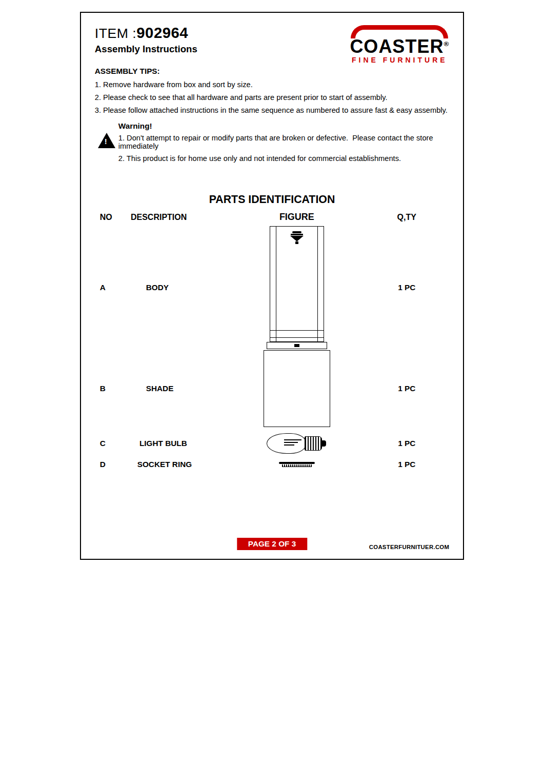ITEM :902964
Assembly Instructions
COASTER®
FINE FURNITURE
ASSEMBLY TIPS:
1. Remove hardware from box and sort by size.
2. Please check to see that all hardware and parts are present prior to start of assembly.
3. Please follow attached instructions in the same sequence as numbered to assure fast & easy assembly.
Warning!
1. Don't attempt to repair or modify parts that are broken or defective. Please contact the store immediately
2. This product is for home use only and not intended for commercial establishments.
PARTS IDENTIFICATION
| NO | DESCRIPTION | FIGURE | Q,TY |
| --- | --- | --- | --- |
| A | BODY | | 1 PC |
| B | SHADE | | 1 PC |
| C | LIGHT BULB | | 1 PC |
| D | SOCKET RING | | 1 PC |
PAGE 2 OF 3
COASTERFURNITUER.COM